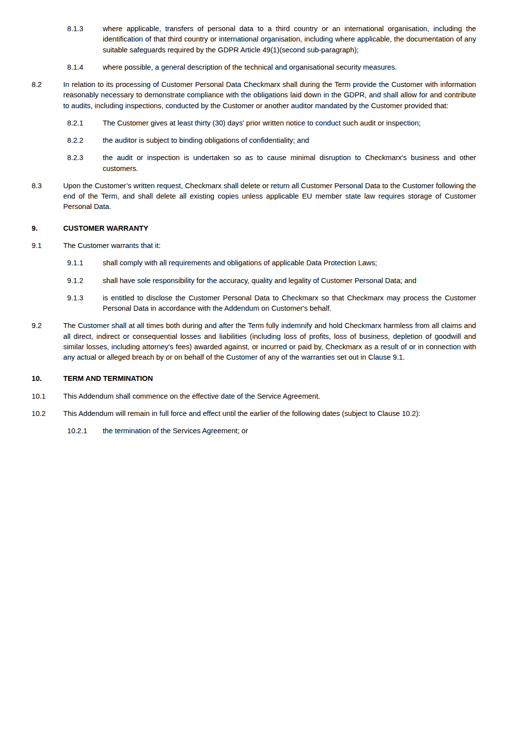8.1.3
where applicable, transfers of personal data to a third country or an international organisation, including the identification of that third country or international organisation, including where applicable, the documentation of any suitable safeguards required by the GDPR Article 49(1)(second sub-paragraph);
8.1.4
where possible, a general description of the technical and organisational security measures.
8.2
In relation to its processing of Customer Personal Data Checkmarx shall during the Term provide the Customer with information reasonably necessary to demonstrate compliance with the obligations laid down in the GDPR, and shall allow for and contribute to audits, including inspections, conducted by the Customer or another auditor mandated by the Customer provided that:
8.2.1
The Customer gives at least thirty (30) days' prior written notice to conduct such audit or inspection;
8.2.2
the auditor is subject to binding obligations of confidentiality; and
8.2.3
the audit or inspection is undertaken so as to cause minimal disruption to Checkmarx's business and other customers.
8.3
Upon the Customer’s written request, Checkmarx shall delete or return all Customer Personal Data to the Customer following the end of the Term, and shall delete all existing copies unless applicable EU member state law requires storage of Customer Personal Data.
9. CUSTOMER WARRANTY
9.1
The Customer warrants that it:
9.1.1
shall comply with all requirements and obligations of applicable Data Protection Laws;
9.1.2
shall have sole responsibility for the accuracy, quality and legality of Customer Personal Data; and
9.1.3
is entitled to disclose the Customer Personal Data to Checkmarx so that Checkmarx may process the Customer Personal Data in accordance with the Addendum on Customer's behalf.
9.2
The Customer shall at all times both during and after the Term fully indemnify and hold Checkmarx harmless from all claims and all direct, indirect or consequential losses and liabilities (including loss of profits, loss of business, depletion of goodwill and similar losses, including attorney's fees) awarded against, or incurred or paid by, Checkmarx as a result of or in connection with any actual or alleged breach by or on behalf of the Customer of any of the warranties set out in Clause 9.1.
10. TERM AND TERMINATION
10.1
This Addendum shall commence on the effective date of the Service Agreement.
10.2
This Addendum will remain in full force and effect until the earlier of the following dates (subject to Clause 10.2):
10.2.1
the termination of the Services Agreement; or